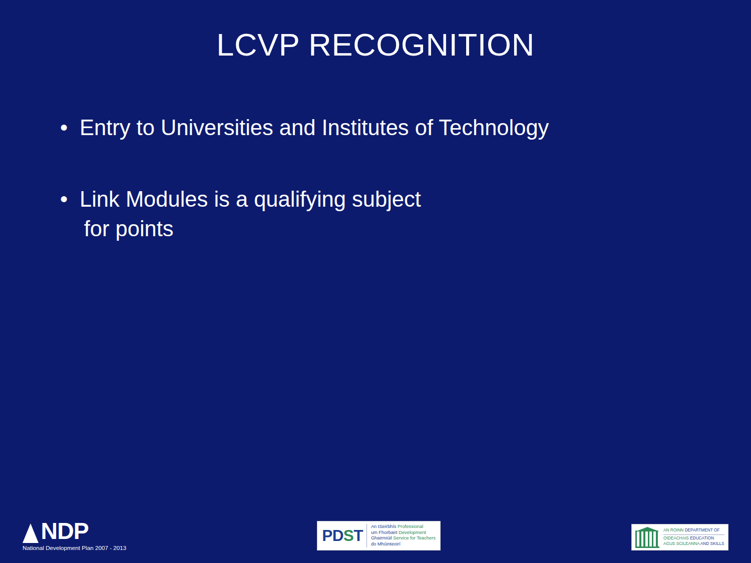LCVP RECOGNITION
Entry to Universities and Institutes of Technology
Link Modules is a qualifying subjectfor points
NDP
National Development Plan 2007 - 2013
PDST An tSeirbhís Professional
um Fhorbairt Development
Ghairmiúil Service for Teachers
do Mhúinteoirí
AN ROINN DEPARTMENT OF
OIDEACHAIS EDUCATION
AGUS SCILEANNA AND SKILLS